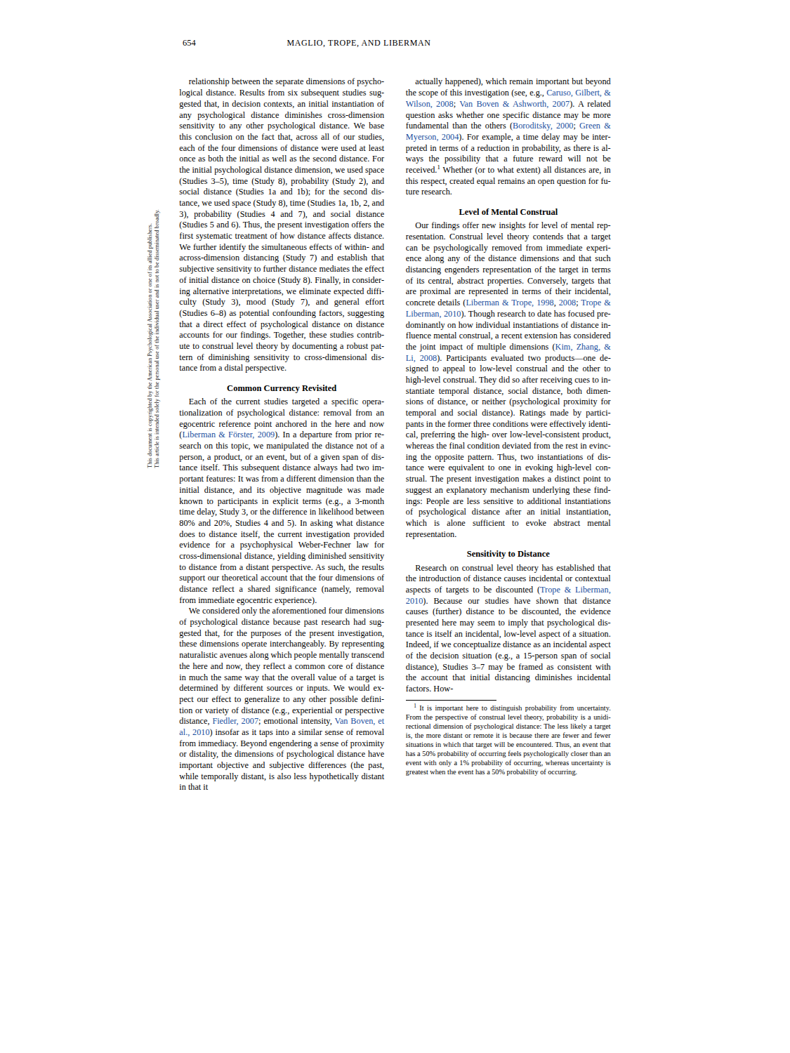This document is copyrighted by the American Psychological Association or one of its allied publishers.
This article is intended solely for the personal use of the individual user and is not to be disseminated broadly.
654 MAGLIO, TROPE, AND LIBERMAN
relationship between the separate dimensions of psychological distance. Results from six subsequent studies suggested that, in decision contexts, an initial instantiation of any psychological distance diminishes cross-dimension sensitivity to any other psychological distance. We base this conclusion on the fact that, across all of our studies, each of the four dimensions of distance were used at least once as both the initial as well as the second distance. For the initial psychological distance dimension, we used space (Studies 3–5), time (Study 8), probability (Study 2), and social distance (Studies 1a and 1b); for the second distance, we used space (Study 8), time (Studies 1a, 1b, 2, and 3), probability (Studies 4 and 7), and social distance (Studies 5 and 6). Thus, the present investigation offers the first systematic treatment of how distance affects distance. We further identify the simultaneous effects of within- and across-dimension distancing (Study 7) and establish that subjective sensitivity to further distance mediates the effect of initial distance on choice (Study 8). Finally, in considering alternative interpretations, we eliminate expected difficulty (Study 3), mood (Study 7), and general effort (Studies 6–8) as potential confounding factors, suggesting that a direct effect of psychological distance on distance accounts for our findings. Together, these studies contribute to construal level theory by documenting a robust pattern of diminishing sensitivity to cross-dimensional distance from a distal perspective.
Common Currency Revisited
Each of the current studies targeted a specific operationalization of psychological distance: removal from an egocentric reference point anchored in the here and now (Liberman & Förster, 2009). In a departure from prior research on this topic, we manipulated the distance not of a person, a product, or an event, but of a given span of distance itself. This subsequent distance always had two important features: It was from a different dimension than the initial distance, and its objective magnitude was made known to participants in explicit terms (e.g., a 3-month time delay, Study 3, or the difference in likelihood between 80% and 20%, Studies 4 and 5). In asking what distance does to distance itself, the current investigation provided evidence for a psychophysical Weber-Fechner law for cross-dimensional distance, yielding diminished sensitivity to distance from a distant perspective. As such, the results support our theoretical account that the four dimensions of distance reflect a shared significance (namely, removal from immediate egocentric experience).
We considered only the aforementioned four dimensions of psychological distance because past research had suggested that, for the purposes of the present investigation, these dimensions operate interchangeably. By representing naturalistic avenues along which people mentally transcend the here and now, they reflect a common core of distance in much the same way that the overall value of a target is determined by different sources or inputs. We would expect our effect to generalize to any other possible definition or variety of distance (e.g., experiential or perspective distance, Fiedler, 2007; emotional intensity, Van Boven, et al., 2010) insofar as it taps into a similar sense of removal from immediacy. Beyond engendering a sense of proximity or distality, the dimensions of psychological distance have important objective and subjective differences (the past, while temporally distant, is also less hypothetically distant in that it
actually happened), which remain important but beyond the scope of this investigation (see, e.g., Caruso, Gilbert, & Wilson, 2008; Van Boven & Ashworth, 2007). A related question asks whether one specific distance may be more fundamental than the others (Boroditsky, 2000; Green & Myerson, 2004). For example, a time delay may be interpreted in terms of a reduction in probability, as there is always the possibility that a future reward will not be received.1 Whether (or to what extent) all distances are, in this respect, created equal remains an open question for future research.
Level of Mental Construal
Our findings offer new insights for level of mental representation. Construal level theory contends that a target can be psychologically removed from immediate experience along any of the distance dimensions and that such distancing engenders representation of the target in terms of its central, abstract properties. Conversely, targets that are proximal are represented in terms of their incidental, concrete details (Liberman & Trope, 1998, 2008; Trope & Liberman, 2010). Though research to date has focused predominantly on how individual instantiations of distance influence mental construal, a recent extension has considered the joint impact of multiple dimensions (Kim, Zhang, & Li, 2008). Participants evaluated two products—one designed to appeal to low-level construal and the other to high-level construal. They did so after receiving cues to instantiate temporal distance, social distance, both dimensions of distance, or neither (psychological proximity for temporal and social distance). Ratings made by participants in the former three conditions were effectively identical, preferring the high- over low-level-consistent product, whereas the final condition deviated from the rest in evincing the opposite pattern. Thus, two instantiations of distance were equivalent to one in evoking high-level construal. The present investigation makes a distinct point to suggest an explanatory mechanism underlying these findings: People are less sensitive to additional instantiations of psychological distance after an initial instantiation, which is alone sufficient to evoke abstract mental representation.
Sensitivity to Distance
Research on construal level theory has established that the introduction of distance causes incidental or contextual aspects of targets to be discounted (Trope & Liberman, 2010). Because our studies have shown that distance causes (further) distance to be discounted, the evidence presented here may seem to imply that psychological distance is itself an incidental, low-level aspect of a situation. Indeed, if we conceptualize distance as an incidental aspect of the decision situation (e.g., a 15-person span of social distance), Studies 3–7 may be framed as consistent with the account that initial distancing diminishes incidental factors. How-
1 It is important here to distinguish probability from uncertainty. From the perspective of construal level theory, probability is a unidirectional dimension of psychological distance: The less likely a target is, the more distant or remote it is because there are fewer and fewer situations in which that target will be encountered. Thus, an event that has a 50% probability of occurring feels psychologically closer than an event with only a 1% probability of occurring, whereas uncertainty is greatest when the event has a 50% probability of occurring.